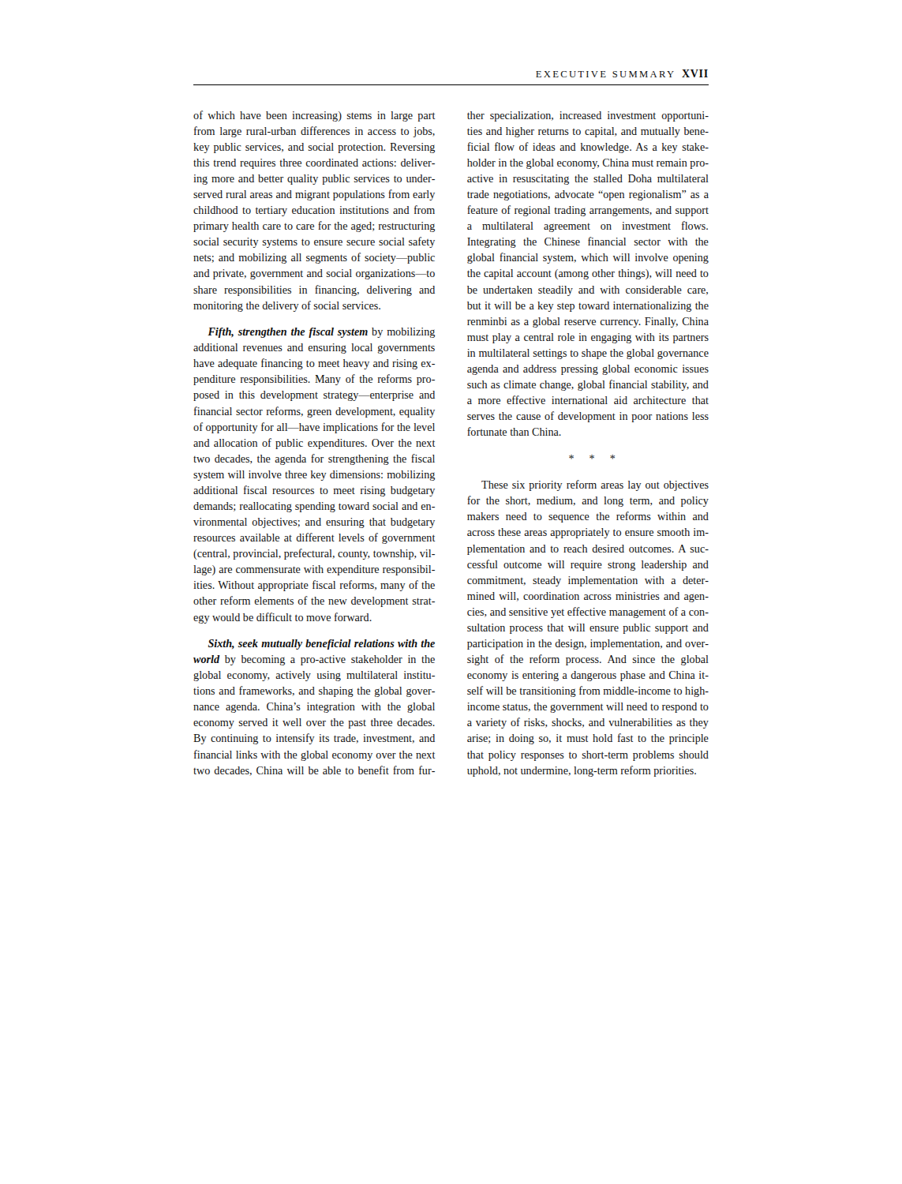Executive Summary xvii
of which have been increasing) stems in large part from large rural-urban differences in access to jobs, key public services, and social protection. Reversing this trend requires three coordinated actions: delivering more and better quality public services to underserved rural areas and migrant populations from early childhood to tertiary education institutions and from primary health care to care for the aged; restructuring social security systems to ensure secure social safety nets; and mobilizing all segments of society—public and private, government and social organizations—to share responsibilities in financing, delivering and monitoring the delivery of social services.
Fifth, strengthen the fiscal system by mobilizing additional revenues and ensuring local governments have adequate financing to meet heavy and rising expenditure responsibilities. Many of the reforms proposed in this development strategy—enterprise and financial sector reforms, green development, equality of opportunity for all—have implications for the level and allocation of public expenditures. Over the next two decades, the agenda for strengthening the fiscal system will involve three key dimensions: mobilizing additional fiscal resources to meet rising budgetary demands; reallocating spending toward social and environmental objectives; and ensuring that budgetary resources available at different levels of government (central, provincial, prefectural, county, township, village) are commensurate with expenditure responsibilities. Without appropriate fiscal reforms, many of the other reform elements of the new development strategy would be difficult to move forward.
Sixth, seek mutually beneficial relations with the world by becoming a pro-active stakeholder in the global economy, actively using multilateral institutions and frameworks, and shaping the global governance agenda. China’s integration with the global economy served it well over the past three decades. By continuing to intensify its trade, investment, and financial links with the global economy over the next two decades, China will be able to benefit from further specialization, increased investment opportunities and higher returns to capital, and mutually beneficial flow of ideas and knowledge. As a key stakeholder in the global economy, China must remain pro-active in resuscitating the stalled Doha multilateral trade negotiations, advocate “open regionalism” as a feature of regional trading arrangements, and support a multilateral agreement on investment flows. Integrating the Chinese financial sector with the global financial system, which will involve opening the capital account (among other things), will need to be undertaken steadily and with considerable care, but it will be a key step toward internationalizing the renminbi as a global reserve currency. Finally, China must play a central role in engaging with its partners in multilateral settings to shape the global governance agenda and address pressing global economic issues such as climate change, global financial stability, and a more effective international aid architecture that serves the cause of development in poor nations less fortunate than China.
* * *
These six priority reform areas lay out objectives for the short, medium, and long term, and policy makers need to sequence the reforms within and across these areas appropriately to ensure smooth implementation and to reach desired outcomes. A successful outcome will require strong leadership and commitment, steady implementation with a determined will, coordination across ministries and agencies, and sensitive yet effective management of a consultation process that will ensure public support and participation in the design, implementation, and oversight of the reform process. And since the global economy is entering a dangerous phase and China itself will be transitioning from middle-income to high-income status, the government will need to respond to a variety of risks, shocks, and vulnerabilities as they arise; in doing so, it must hold fast to the principle that policy responses to short-term problems should uphold, not undermine, long-term reform priorities.